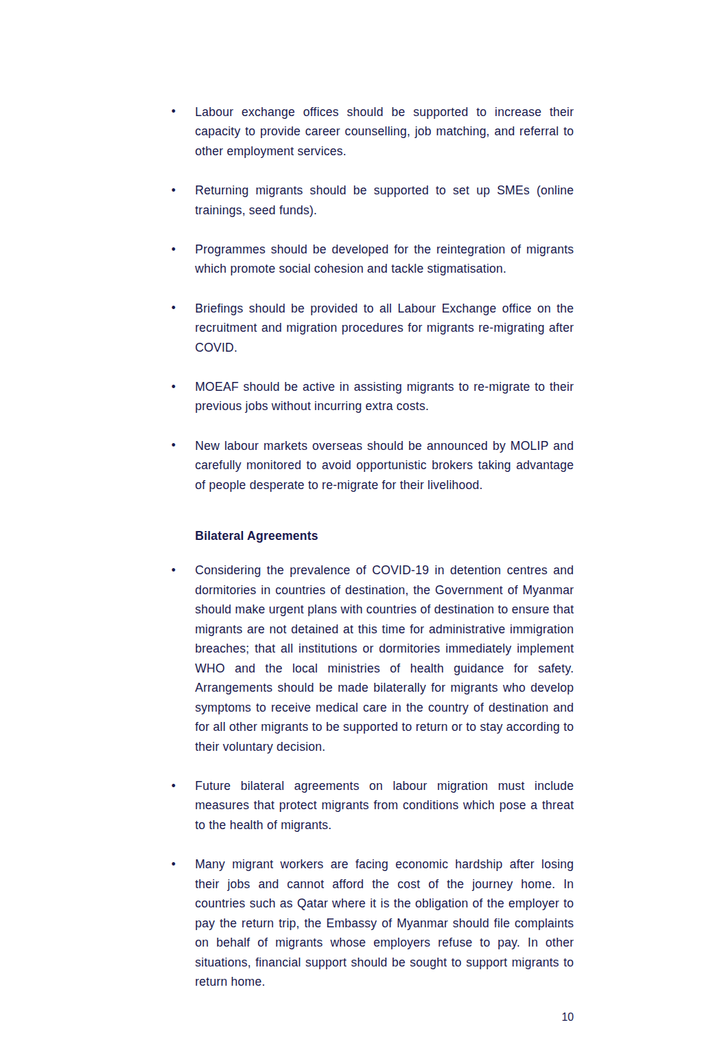Labour exchange offices should be supported to increase their capacity to provide career counselling, job matching, and referral to other employment services.
Returning migrants should be supported to set up SMEs (online trainings, seed funds).
Programmes should be developed for the reintegration of migrants which promote social cohesion and tackle stigmatisation.
Briefings should be provided to all Labour Exchange office on the recruitment and migration procedures for migrants re-migrating after COVID.
MOEAF should be active in assisting migrants to re-migrate to their previous jobs without incurring extra costs.
New labour markets overseas should be announced by MOLIP and carefully monitored to avoid opportunistic brokers taking advantage of people desperate to re-migrate for their livelihood.
Bilateral Agreements
Considering the prevalence of COVID-19 in detention centres and dormitories in countries of destination, the Government of Myanmar should make urgent plans with countries of destination to ensure that migrants are not detained at this time for administrative immigration breaches; that all institutions or dormitories immediately implement WHO and the local ministries of health guidance for safety. Arrangements should be made bilaterally for migrants who develop symptoms to receive medical care in the country of destination and for all other migrants to be supported to return or to stay according to their voluntary decision.
Future bilateral agreements on labour migration must include measures that protect migrants from conditions which pose a threat to the health of migrants.
Many migrant workers are facing economic hardship after losing their jobs and cannot afford the cost of the journey home. In countries such as Qatar where it is the obligation of the employer to pay the return trip, the Embassy of Myanmar should file complaints on behalf of migrants whose employers refuse to pay. In other situations, financial support should be sought to support migrants to return home.
10